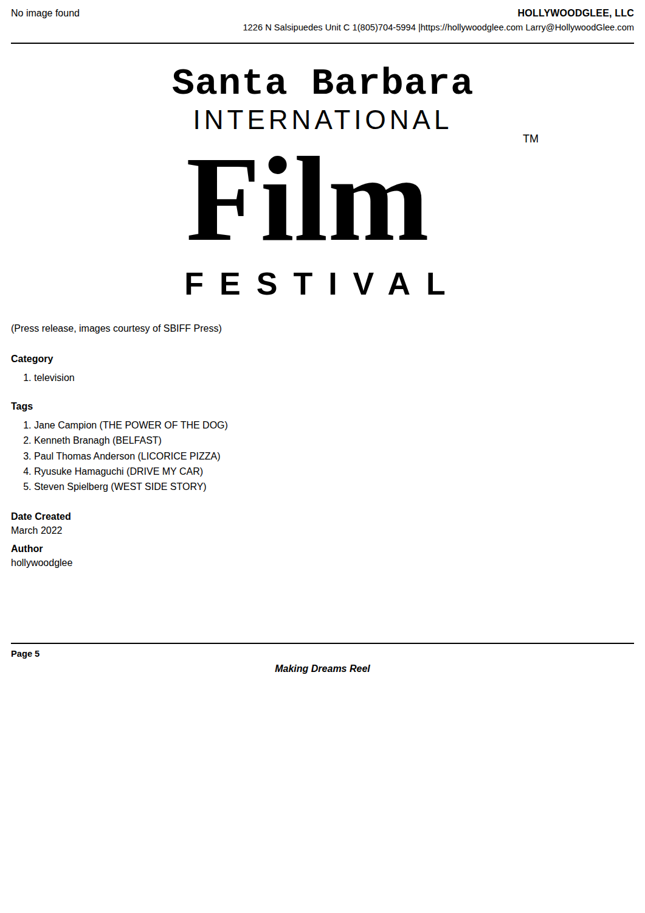No image found
HOLLYWOODGLEE, LLC
1226 N Salsipuedes Unit C 1(805)704-5994 |https://hollywoodglee.com Larry@HollywoodGlee.com
Santa Barbara INTERNATIONAL Film TM FESTIVAL
(Press release, images courtesy of SBIFF Press)
Category
television
Tags
Jane Campion (THE POWER OF THE DOG)
Kenneth Branagh (BELFAST)
Paul Thomas Anderson (LICORICE PIZZA)
Ryusuke Hamaguchi (DRIVE MY CAR)
Steven Spielberg (WEST SIDE STORY)
Date Created
March 2022
Author
hollywoodglee
Page 5
Making Dreams Reel